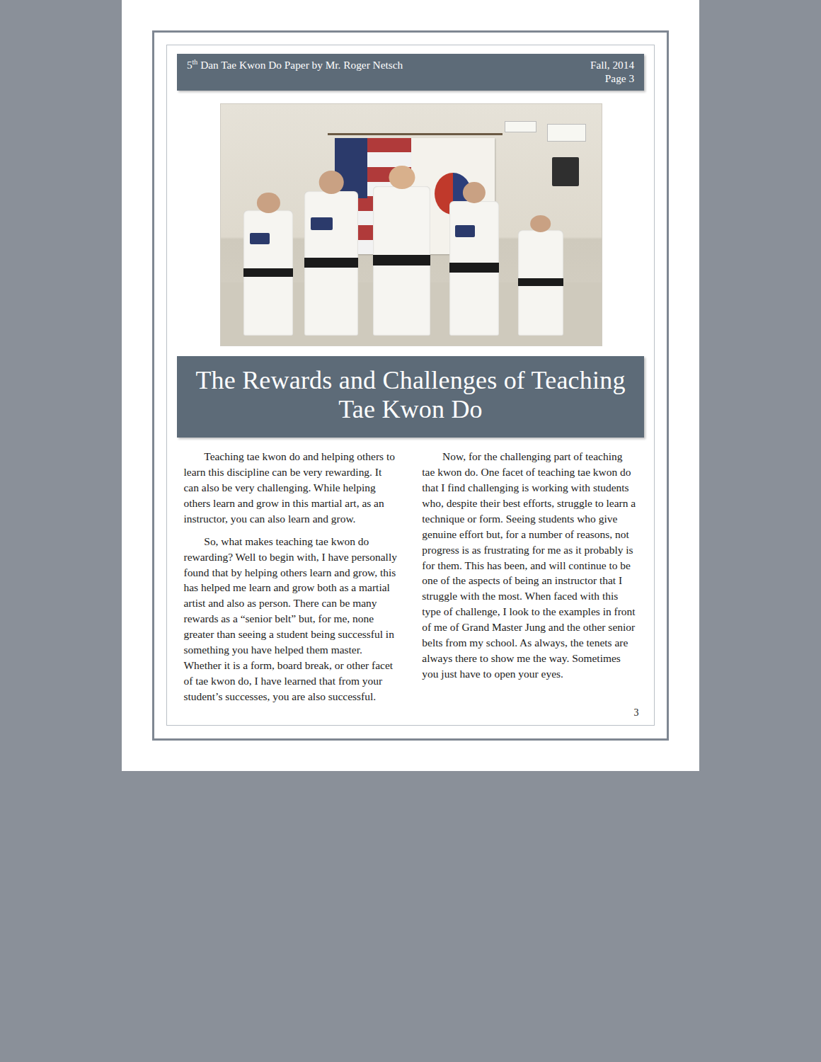5th Dan Tae Kwon Do Paper by Mr. Roger Netsch
Fall, 2014
Page 3
The Rewards and Challenges of Teaching
Tae Kwon Do
Teaching tae kwon do and helping others to learn this discipline can be very rewarding. It can also be very challenging. While helping others learn and grow in this martial art, as an instructor, you can also learn and grow.
So, what makes teaching tae kwon do rewarding? Well to begin with, I have personally found that by helping others learn and grow, this has helped me learn and grow both as a martial artist and also as person. There can be many rewards as a “senior belt” but, for me, none greater than seeing a student being successful in something you have helped them master. Whether it is a form, board break, or other facet of tae kwon do, I have learned that from your student’s successes, you are also successful.
Now, for the challenging part of teaching tae kwon do. One facet of teaching tae kwon do that I find challenging is working with students who, despite their best efforts, struggle to learn a technique or form. Seeing students who give genuine effort but, for a number of reasons, not progress is as frustrating for me as it probably is for them. This has been, and will continue to be one of the aspects of being an instructor that I struggle with the most. When faced with this type of challenge, I look to the examples in front of me of Grand Master Jung and the other senior belts from my school. As always, the tenets are always there to show me the way. Sometimes you just have to open your eyes.
3